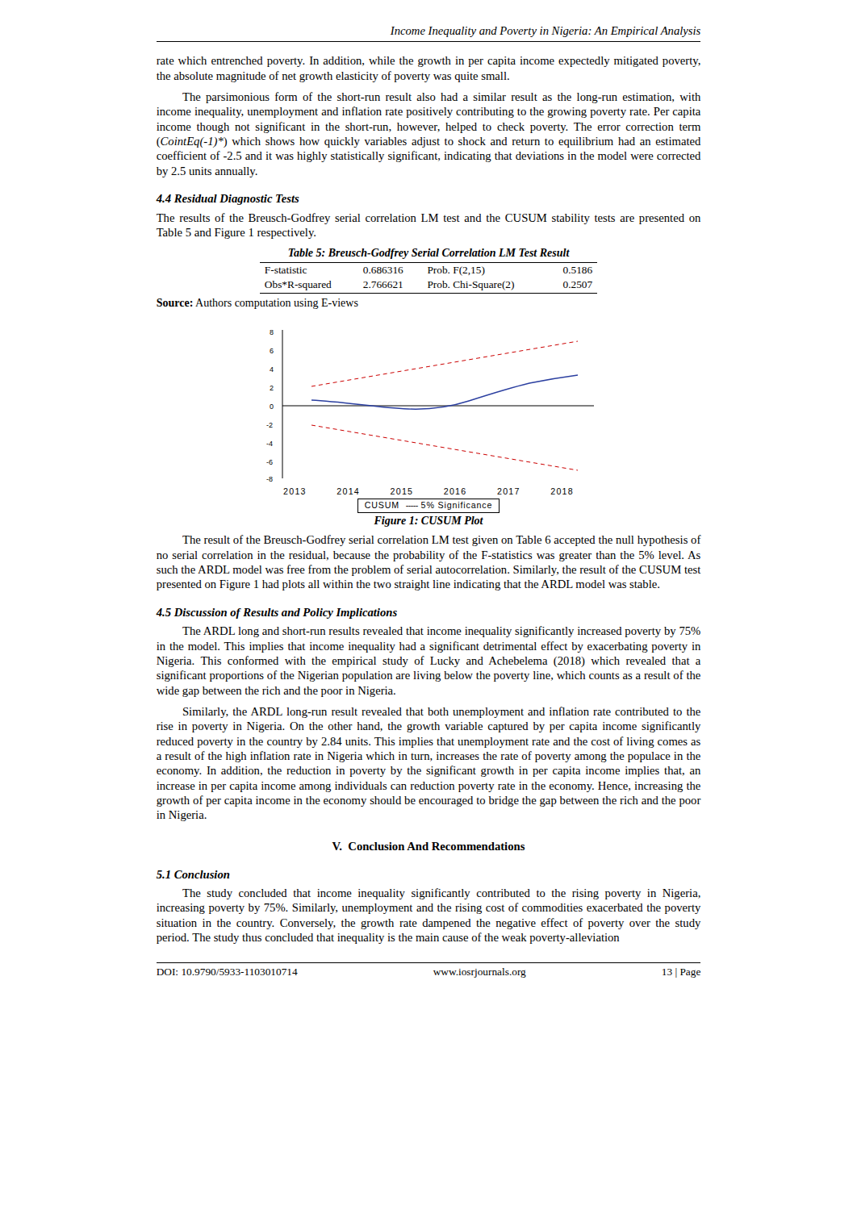Income Inequality and Poverty in Nigeria: An Empirical Analysis
rate which entrenched poverty. In addition, while the growth in per capita income expectedly mitigated poverty, the absolute magnitude of net growth elasticity of poverty was quite small.
The parsimonious form of the short-run result also had a similar result as the long-run estimation, with income inequality, unemployment and inflation rate positively contributing to the growing poverty rate. Per capita income though not significant in the short-run, however, helped to check poverty. The error correction term (CointEq(-1)*) which shows how quickly variables adjust to shock and return to equilibrium had an estimated coefficient of -2.5 and it was highly statistically significant, indicating that deviations in the model were corrected by 2.5 units annually.
4.4 Residual Diagnostic Tests
The results of the Breusch-Godfrey serial correlation LM test and the CUSUM stability tests are presented on Table 5 and Figure 1 respectively.
Table 5: Breusch-Godfrey Serial Correlation LM Test Result
| F-statistic | 0.686316 | Prob. F(2,15) | 0.5186 |
| Obs*R-squared | 2.766621 | Prob. Chi-Square(2) | 0.2507 |
Source: Authors computation using E-views
8 6 4 2 0 -2 -4 -6 -8
201320142015201620172018
CUSUM ----- 5% Significance
Figure 1: CUSUM Plot
The result of the Breusch-Godfrey serial correlation LM test given on Table 6 accepted the null hypothesis of no serial correlation in the residual, because the probability of the F-statistics was greater than the 5% level. As such the ARDL model was free from the problem of serial autocorrelation. Similarly, the result of the CUSUM test presented on Figure 1 had plots all within the two straight line indicating that the ARDL model was stable.
4.5 Discussion of Results and Policy Implications
The ARDL long and short-run results revealed that income inequality significantly increased poverty by 75% in the model. This implies that income inequality had a significant detrimental effect by exacerbating poverty in Nigeria. This conformed with the empirical study of Lucky and Achebelema (2018) which revealed that a significant proportions of the Nigerian population are living below the poverty line, which counts as a result of the wide gap between the rich and the poor in Nigeria.
Similarly, the ARDL long-run result revealed that both unemployment and inflation rate contributed to the rise in poverty in Nigeria. On the other hand, the growth variable captured by per capita income significantly reduced poverty in the country by 2.84 units. This implies that unemployment rate and the cost of living comes as a result of the high inflation rate in Nigeria which in turn, increases the rate of poverty among the populace in the economy. In addition, the reduction in poverty by the significant growth in per capita income implies that, an increase in per capita income among individuals can reduction poverty rate in the economy. Hence, increasing the growth of per capita income in the economy should be encouraged to bridge the gap between the rich and the poor in Nigeria.
V. Conclusion And Recommendations
5.1 Conclusion
The study concluded that income inequality significantly contributed to the rising poverty in Nigeria, increasing poverty by 75%. Similarly, unemployment and the rising cost of commodities exacerbated the poverty situation in the country. Conversely, the growth rate dampened the negative effect of poverty over the study period. The study thus concluded that inequality is the main cause of the weak poverty-alleviation
DOI: 10.9790/5933-1103010714 www.iosrjournals.org 13 | Page